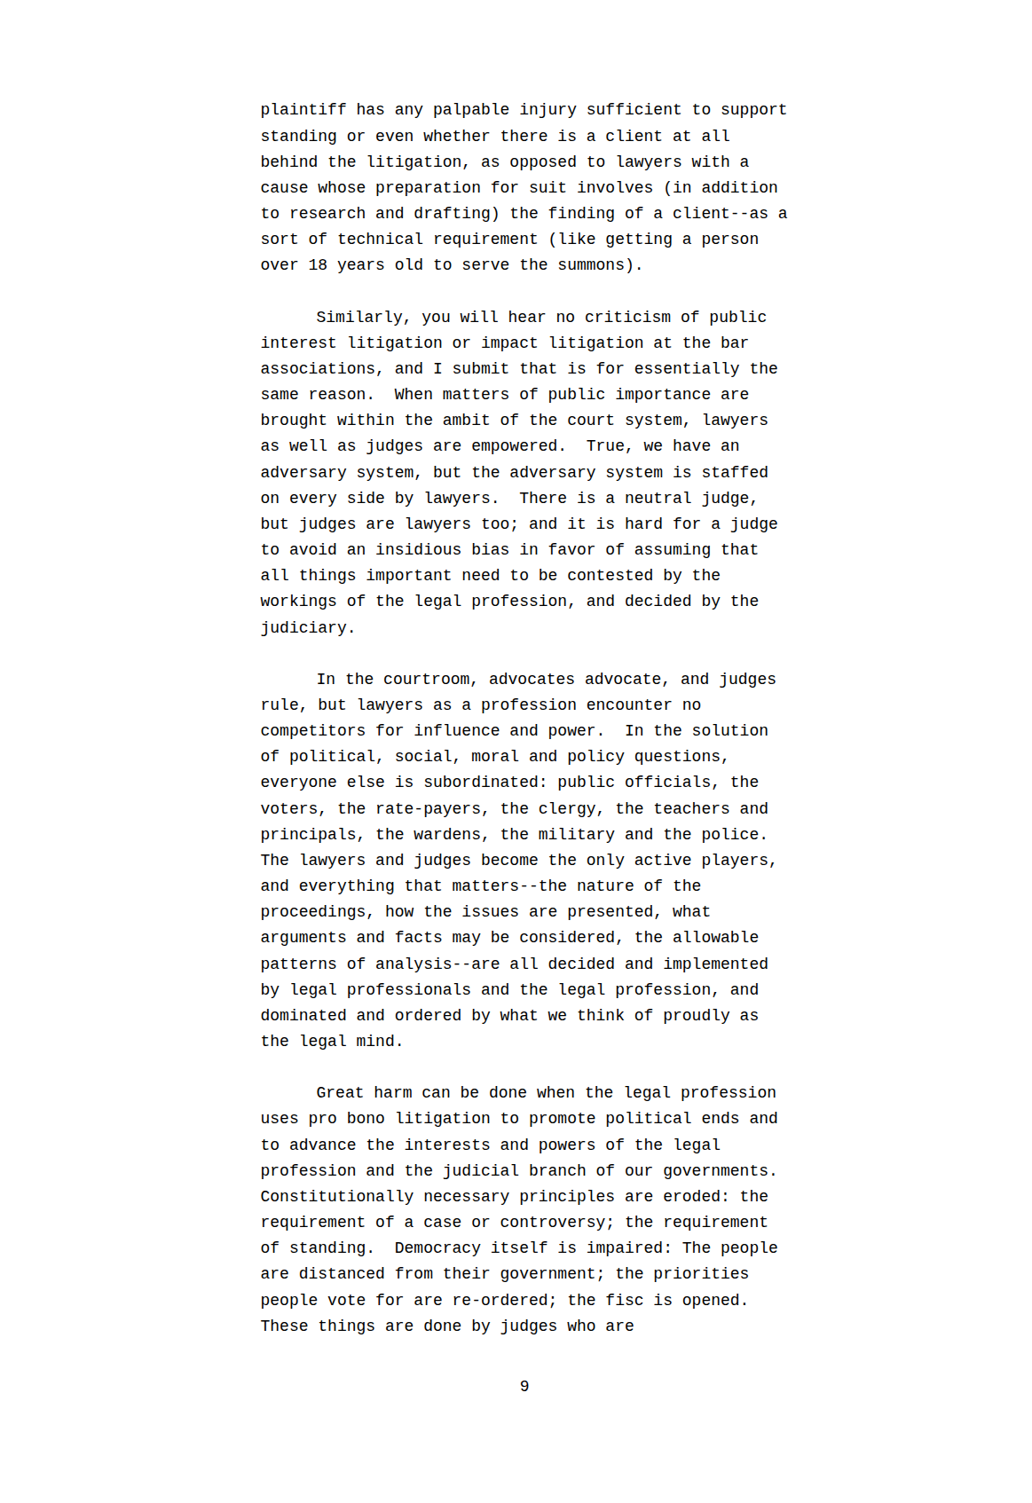plaintiff has any palpable injury sufficient to support standing or even whether there is a client at all behind the litigation, as opposed to lawyers with a cause whose preparation for suit involves (in addition to research and drafting) the finding of a client--as a sort of technical requirement (like getting a person over 18 years old to serve the summons).
Similarly, you will hear no criticism of public interest litigation or impact litigation at the bar associations, and I submit that is for essentially the same reason. When matters of public importance are brought within the ambit of the court system, lawyers as well as judges are empowered. True, we have an adversary system, but the adversary system is staffed on every side by lawyers. There is a neutral judge, but judges are lawyers too; and it is hard for a judge to avoid an insidious bias in favor of assuming that all things important need to be contested by the workings of the legal profession, and decided by the judiciary.
In the courtroom, advocates advocate, and judges rule, but lawyers as a profession encounter no competitors for influence and power. In the solution of political, social, moral and policy questions, everyone else is subordinated: public officials, the voters, the rate-payers, the clergy, the teachers and principals, the wardens, the military and the police. The lawyers and judges become the only active players, and everything that matters--the nature of the proceedings, how the issues are presented, what arguments and facts may be considered, the allowable patterns of analysis--are all decided and implemented by legal professionals and the legal profession, and dominated and ordered by what we think of proudly as the legal mind.
Great harm can be done when the legal profession uses pro bono litigation to promote political ends and to advance the interests and powers of the legal profession and the judicial branch of our governments. Constitutionally necessary principles are eroded: the requirement of a case or controversy; the requirement of standing. Democracy itself is impaired: The people are distanced from their government; the priorities people vote for are re-ordered; the fisc is opened. These things are done by judges who are
9